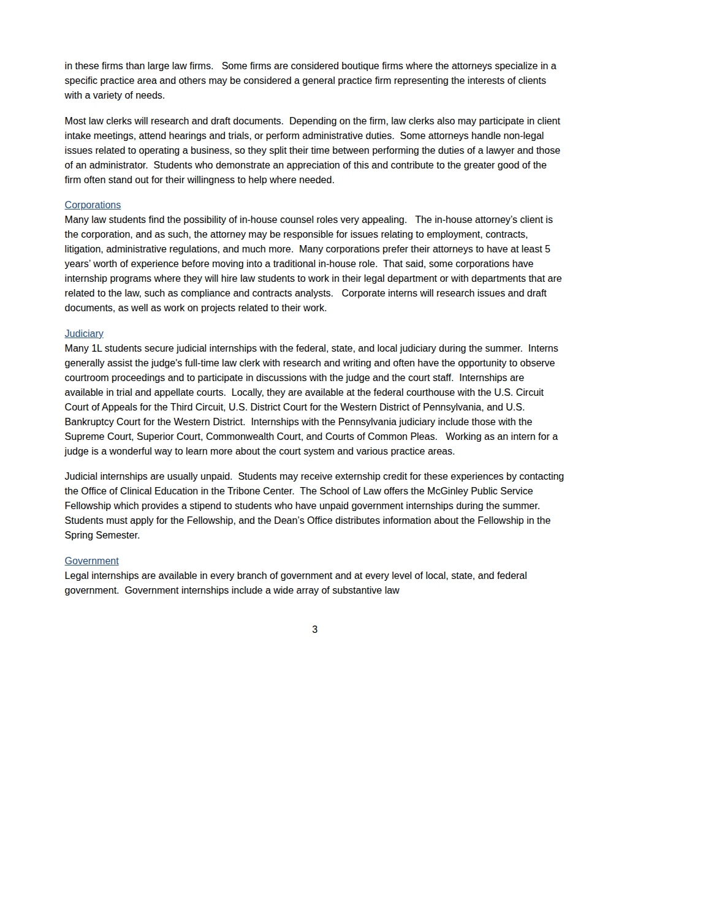in these firms than large law firms. Some firms are considered boutique firms where the attorneys specialize in a specific practice area and others may be considered a general practice firm representing the interests of clients with a variety of needs.
Most law clerks will research and draft documents. Depending on the firm, law clerks also may participate in client intake meetings, attend hearings and trials, or perform administrative duties. Some attorneys handle non-legal issues related to operating a business, so they split their time between performing the duties of a lawyer and those of an administrator. Students who demonstrate an appreciation of this and contribute to the greater good of the firm often stand out for their willingness to help where needed.
Corporations
Many law students find the possibility of in-house counsel roles very appealing. The in-house attorney’s client is the corporation, and as such, the attorney may be responsible for issues relating to employment, contracts, litigation, administrative regulations, and much more. Many corporations prefer their attorneys to have at least 5 years’ worth of experience before moving into a traditional in-house role. That said, some corporations have internship programs where they will hire law students to work in their legal department or with departments that are related to the law, such as compliance and contracts analysts. Corporate interns will research issues and draft documents, as well as work on projects related to their work.
Judiciary
Many 1L students secure judicial internships with the federal, state, and local judiciary during the summer. Interns generally assist the judge's full-time law clerk with research and writing and often have the opportunity to observe courtroom proceedings and to participate in discussions with the judge and the court staff. Internships are available in trial and appellate courts. Locally, they are available at the federal courthouse with the U.S. Circuit Court of Appeals for the Third Circuit, U.S. District Court for the Western District of Pennsylvania, and U.S. Bankruptcy Court for the Western District. Internships with the Pennsylvania judiciary include those with the Supreme Court, Superior Court, Commonwealth Court, and Courts of Common Pleas. Working as an intern for a judge is a wonderful way to learn more about the court system and various practice areas.
Judicial internships are usually unpaid. Students may receive externship credit for these experiences by contacting the Office of Clinical Education in the Tribone Center. The School of Law offers the McGinley Public Service Fellowship which provides a stipend to students who have unpaid government internships during the summer. Students must apply for the Fellowship, and the Dean’s Office distributes information about the Fellowship in the Spring Semester.
Government
Legal internships are available in every branch of government and at every level of local, state, and federal government. Government internships include a wide array of substantive law
3